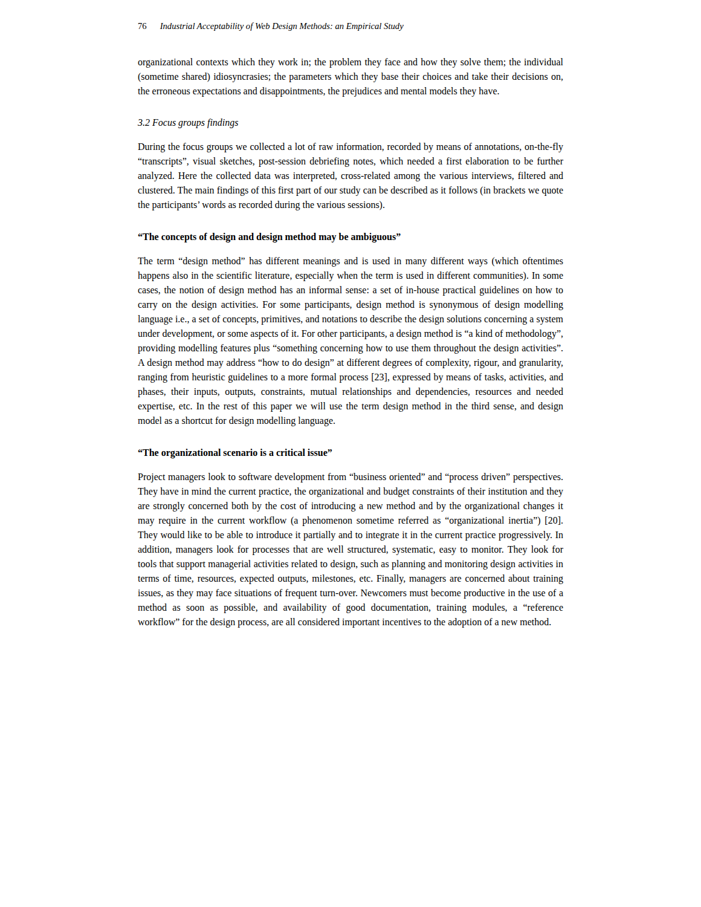76 Industrial Acceptability of Web Design Methods: an Empirical Study
organizational contexts which they work in; the problem they face and how they solve them; the individual (sometime shared) idiosyncrasies; the parameters which they base their choices and take their decisions on, the erroneous expectations and disappointments, the prejudices and mental models they have.
3.2 Focus groups findings
During the focus groups we collected a lot of raw information, recorded by means of annotations, on-the-fly “transcripts”, visual sketches, post-session debriefing notes, which needed a first elaboration to be further analyzed. Here the collected data was interpreted, cross-related among the various interviews, filtered and clustered. The main findings of this first part of our study can be described as it follows (in brackets we quote the participants’ words as recorded during the various sessions).
“The concepts of design and design method may be ambiguous”
The term “design method” has different meanings and is used in many different ways (which oftentimes happens also in the scientific literature, especially when the term is used in different communities). In some cases, the notion of design method has an informal sense: a set of in-house practical guidelines on how to carry on the design activities. For some participants, design method is synonymous of design modelling language i.e., a set of concepts, primitives, and notations to describe the design solutions concerning a system under development, or some aspects of it. For other participants, a design method is “a kind of methodology”, providing modelling features plus “something concerning how to use them throughout the design activities”. A design method may address “how to do design” at different degrees of complexity, rigour, and granularity, ranging from heuristic guidelines to a more formal process [23], expressed by means of tasks, activities, and phases, their inputs, outputs, constraints, mutual relationships and dependencies, resources and needed expertise, etc. In the rest of this paper we will use the term design method in the third sense, and design model as a shortcut for design modelling language.
“The organizational scenario is a critical issue”
Project managers look to software development from “business oriented” and “process driven” perspectives. They have in mind the current practice, the organizational and budget constraints of their institution and they are strongly concerned both by the cost of introducing a new method and by the organizational changes it may require in the current workflow (a phenomenon sometime referred as “organizational inertia”) [20]. They would like to be able to introduce it partially and to integrate it in the current practice progressively. In addition, managers look for processes that are well structured, systematic, easy to monitor. They look for tools that support managerial activities related to design, such as planning and monitoring design activities in terms of time, resources, expected outputs, milestones, etc. Finally, managers are concerned about training issues, as they may face situations of frequent turn-over. Newcomers must become productive in the use of a method as soon as possible, and availability of good documentation, training modules, a “reference workflow” for the design process, are all considered important incentives to the adoption of a new method.